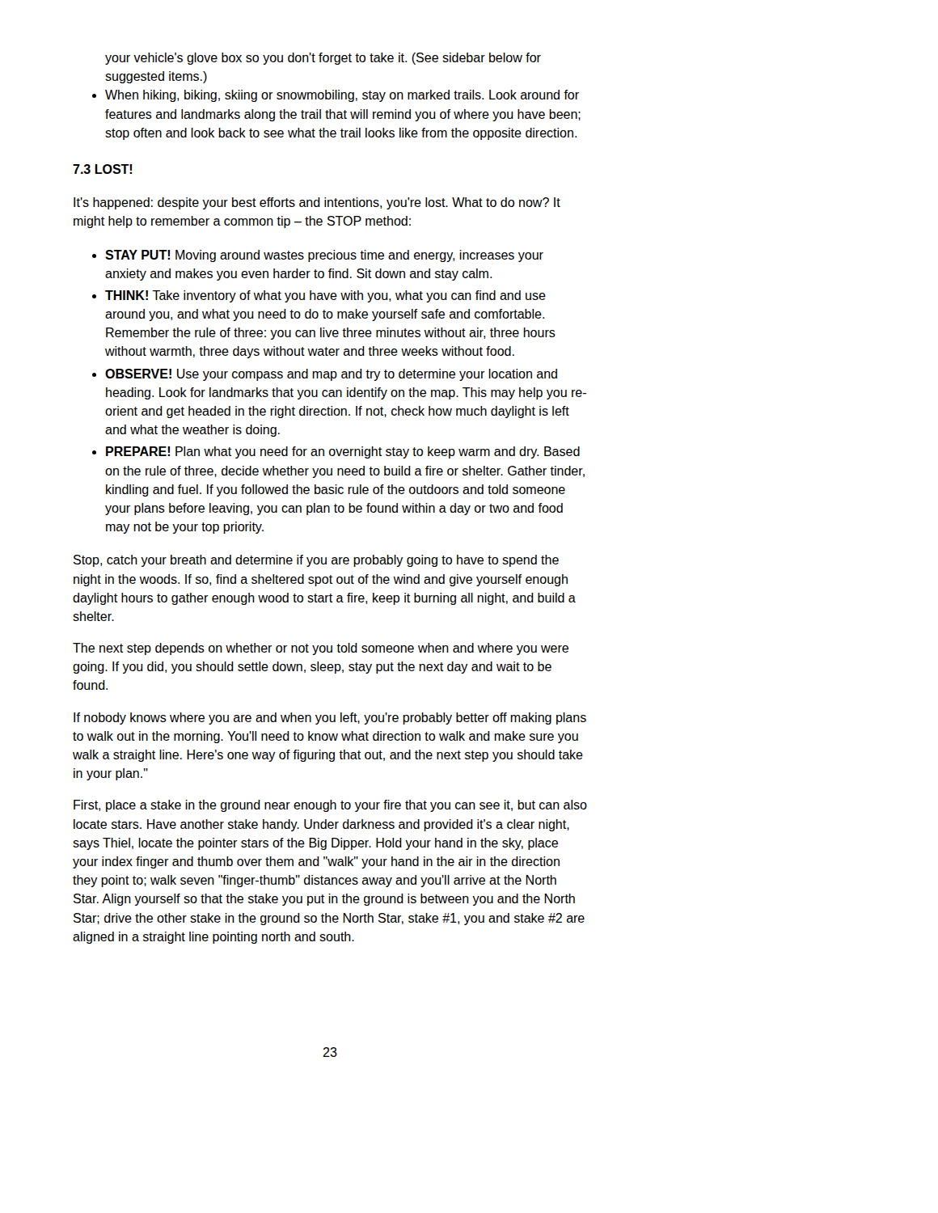your vehicle's glove box so you don't forget to take it. (See sidebar below for suggested items.)
When hiking, biking, skiing or snowmobiling, stay on marked trails. Look around for features and landmarks along the trail that will remind you of where you have been; stop often and look back to see what the trail looks like from the opposite direction.
7.3 LOST!
It's happened: despite your best efforts and intentions, you're lost. What to do now? It might help to remember a common tip – the STOP method:
STAY PUT! Moving around wastes precious time and energy, increases your anxiety and makes you even harder to find. Sit down and stay calm.
THINK! Take inventory of what you have with you, what you can find and use around you, and what you need to do to make yourself safe and comfortable. Remember the rule of three: you can live three minutes without air, three hours without warmth, three days without water and three weeks without food.
OBSERVE! Use your compass and map and try to determine your location and heading. Look for landmarks that you can identify on the map. This may help you re- orient and get headed in the right direction. If not, check how much daylight is left and what the weather is doing.
PREPARE! Plan what you need for an overnight stay to keep warm and dry. Based on the rule of three, decide whether you need to build a fire or shelter. Gather tinder, kindling and fuel. If you followed the basic rule of the outdoors and told someone your plans before leaving, you can plan to be found within a day or two and food may not be your top priority.
Stop, catch your breath and determine if you are probably going to have to spend the night in the woods. If so, find a sheltered spot out of the wind and give yourself enough daylight hours to gather enough wood to start a fire, keep it burning all night, and build a shelter.
The next step depends on whether or not you told someone when and where you were going. If you did, you should settle down, sleep, stay put the next day and wait to be found.
If nobody knows where you are and when you left, you're probably better off making plans to walk out in the morning. You'll need to know what direction to walk and make sure you walk a straight line. Here's one way of figuring that out, and the next step you should take in your plan."
First, place a stake in the ground near enough to your fire that you can see it, but can also locate stars. Have another stake handy. Under darkness and provided it's a clear night, says Thiel, locate the pointer stars of the Big Dipper. Hold your hand in the sky, place your index finger and thumb over them and "walk" your hand in the air in the direction they point to; walk seven "finger-thumb" distances away and you'll arrive at the North Star. Align yourself so that the stake you put in the ground is between you and the North Star; drive the other stake in the ground so the North Star, stake #1, you and stake #2 are aligned in a straight line pointing north and south.
23